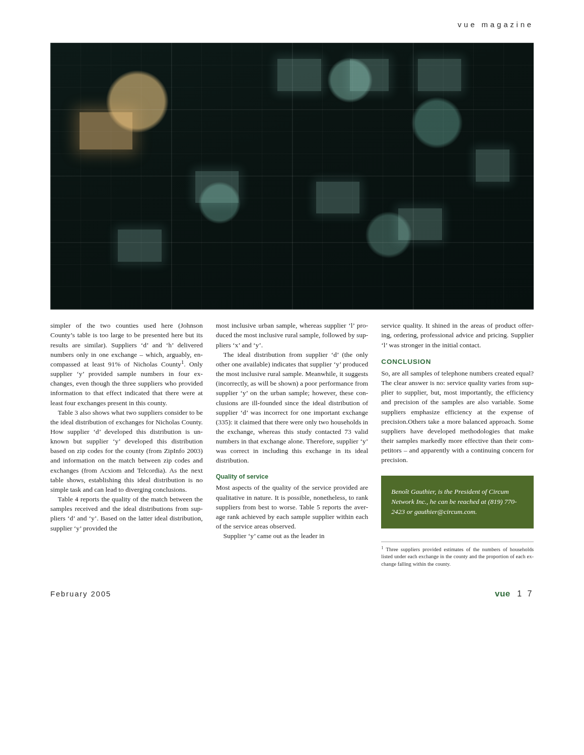vue magazine
simpler of the two counties used here (Johnson County’s table is too large to be presented here but its results are similar). Suppliers ‘d’ and ‘h’ delivered numbers only in one exchange – which, arguably, encompassed at least 91% of Nicholas County1. Only supplier ‘y’ provided sample numbers in four exchanges, even though the three suppliers who provided information to that effect indicated that there were at least four exchanges present in this county.
Table 3 also shows what two suppliers consider to be the ideal distribution of exchanges for Nicholas County. How supplier ‘d’ developed this distribution is unknown but supplier ‘y’ developed this distribution based on zip codes for the county (from ZipInfo 2003) and information on the match between zip codes and exchanges (from Acxiom and Telcordia). As the next table shows, establishing this ideal distribution is no simple task and can lead to diverging conclusions.
Table 4 reports the quality of the match between the samples received and the ideal distributions from suppliers ‘d’ and ‘y’. Based on the latter ideal distribution, supplier ‘y’ provided the
most inclusive urban sample, whereas supplier ‘l’ produced the most inclusive rural sample, followed by suppliers ‘x’ and ‘y’.
The ideal distribution from supplier ‘d’ (the only other one available) indicates that supplier ‘y’ produced the most inclusive rural sample. Meanwhile, it suggests (incorrectly, as will be shown) a poor performance from supplier ‘y’ on the urban sample; however, these conclusions are ill-founded since the ideal distribution of supplier ‘d’ was incorrect for one important exchange (335): it claimed that there were only two households in the exchange, whereas this study contacted 73 valid numbers in that exchange alone. Therefore, supplier ‘y’ was correct in including this exchange in its ideal distribution.
Quality of service
Most aspects of the quality of the service provided are qualitative in nature. It is possible, nonetheless, to rank suppliers from best to worse. Table 5 reports the average rank achieved by each sample supplier within each of the service areas observed.
Supplier ‘y’ came out as the leader in
service quality. It shined in the areas of product offering, ordering, professional advice and pricing. Supplier ‘l’ was stronger in the initial contact.
Conclusion
So, are all samples of telephone numbers created equal? The clear answer is no: service quality varies from supplier to supplier, but, most importantly, the efficiency and precision of the samples are also variable. Some suppliers emphasize efficiency at the expense of precision.Others take a more balanced approach. Some suppliers have developed methodologies that make their samples markedly more effective than their competitors – and apparently with a continuing concern for precision.
Benoît Gauthier, is the President of Circum Network Inc., he can be reached at (819) 770-2423 or gauthier@circum.com.
1 Three suppliers provided estimates of the numbers of households listed under each exchange in the county and the proportion of each exchange falling within the county.
February 2005
vue 1 7